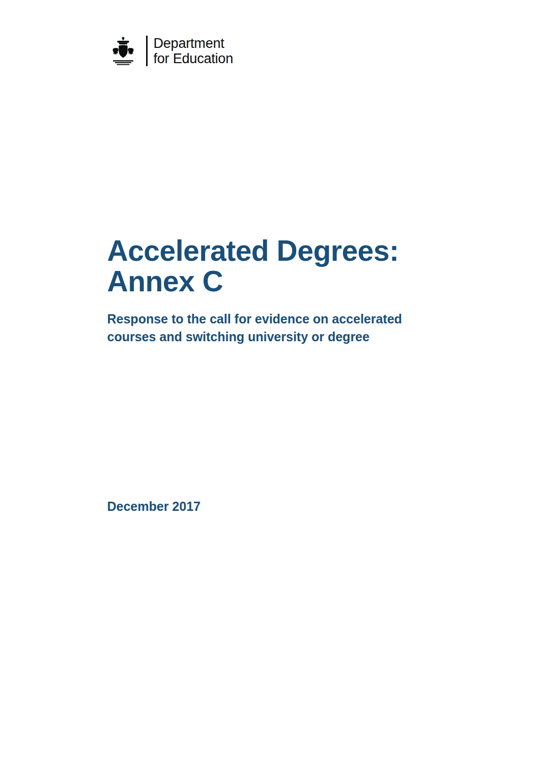Department
for Education
Accelerated Degrees: Annex C
Response to the call for evidence on accelerated courses and switching university or degree
December 2017